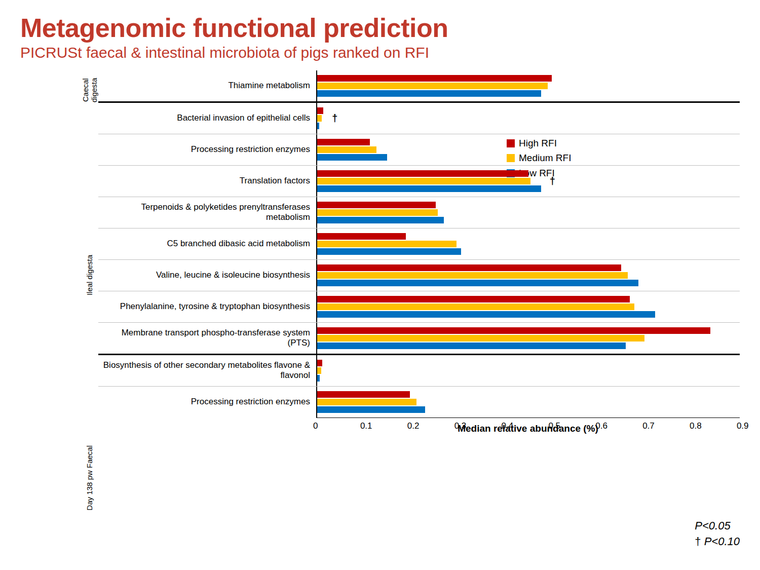Metagenomic functional prediction
PICRUSt faecal & intestinal microbiota of pigs ranked on RFI
High RFI
Medium RFI
Low RFI
Caecal digesta
Ileal digesta
Day 138 pw Faecal
Thiamine metabolism
Bacterial invasion of epithelial cells
†
Processing restriction enzymes
Translation factors
†
Terpenoids & polyketides prenyltransferases metabolism
C5 branched dibasic acid metabolism
Valine, leucine & isoleucine biosynthesis
Phenylalanine, tyrosine & tryptophan biosynthesis
Membrane transport phospho-transferase system (PTS)
Biosynthesis of other secondary metabolites flavone & flavonol
Processing restriction enzymes
0 0.1 0.2 0.3 0.4 0.5 0.6 0.7 0.8 0.9
Median relative abundance (%)
P<0.05
† P<0.10